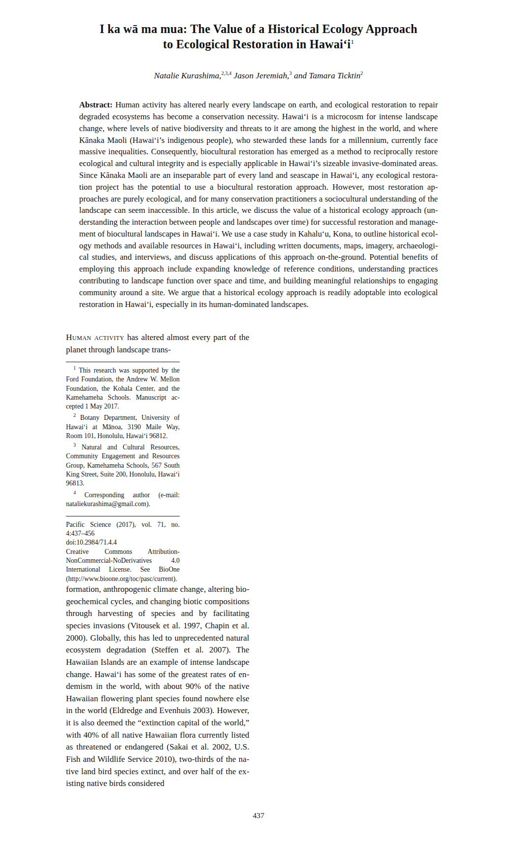I ka wā ma mua: The Value of a Historical Ecology Approach
to Ecological Restoration in Hawai‘i1
Natalie Kurashima,2,3,4 Jason Jeremiah,3 and Tamara Ticktin2
Abstract: Human activity has altered nearly every landscape on earth, and ecological restoration to repair degraded ecosystems has become a conservation necessity. Hawai‘i is a microcosm for intense landscape change, where levels of native biodiversity and threats to it are among the highest in the world, and where Kānaka Maoli (Hawai‘i’s indigenous people), who stewarded these lands for a millennium, currently face massive inequalities. Consequently, biocultural restoration has emerged as a method to reciprocally restore ecological and cultural integrity and is especially applicable in Hawai‘i’s sizeable invasive-dominated areas. Since Kānaka Maoli are an inseparable part of every land and seascape in Hawai‘i, any ecological restoration project has the potential to use a biocultural restoration approach. However, most restoration approaches are purely ecological, and for many conservation practitioners a sociocultural understanding of the landscape can seem inaccessible. In this article, we discuss the value of a historical ecology approach (understanding the interaction between people and landscapes over time) for successful restoration and management of biocultural landscapes in Hawai‘i. We use a case study in Kahalu‘u, Kona, to outline historical ecology methods and available resources in Hawai‘i, including written documents, maps, imagery, archaeological studies, and interviews, and discuss applications of this approach on-the-ground. Potential benefits of employing this approach include expanding knowledge of reference conditions, understanding practices contributing to landscape function over space and time, and building meaningful relationships to engaging community around a site. We argue that a historical ecology approach is readily adoptable into ecological restoration in Hawai‘i, especially in its human-dominated landscapes.
Human activity has altered almost every part of the planet through landscape trans-
1 This research was supported by the Ford Foundation, the Andrew W. Mellon Foundation, the Kohala Center, and the Kamehameha Schools. Manuscript accepted 1 May 2017.
2 Botany Department, University of Hawai‘i at Mānoa, 3190 Maile Way, Room 101, Honolulu, Hawai‘i 96812.
3 Natural and Cultural Resources, Community Engagement and Resources Group, Kamehameha Schools, 567 South King Street, Suite 200, Honolulu, Hawai‘i 96813.
4 Corresponding author (e-mail: nataliekurashima@gmail.com).
Pacific Science (2017), vol. 71, no. 4:437–456
doi:10.2984/71.4.4
Creative Commons Attribution-NonCommercial-NoDerivatives 4.0 International License. See BioOne (http://www.bioone.org/toc/pasc/current).
formation, anthropogenic climate change, altering biogeochemical cycles, and changing biotic compositions through harvesting of species and by facilitating species invasions (Vitousek et al. 1997, Chapin et al. 2000). Globally, this has led to unprecedented natural ecosystem degradation (Steffen et al. 2007). The Hawaiian Islands are an example of intense landscape change. Hawai‘i has some of the greatest rates of endemism in the world, with about 90% of the native Hawaiian flowering plant species found nowhere else in the world (Eldredge and Evenhuis 2003). However, it is also deemed the “extinction capital of the world,” with 40% of all native Hawaiian flora currently listed as threatened or endangered (Sakai et al. 2002, U.S. Fish and Wildlife Service 2010), two-thirds of the native land bird species extinct, and over half of the existing native birds considered
437